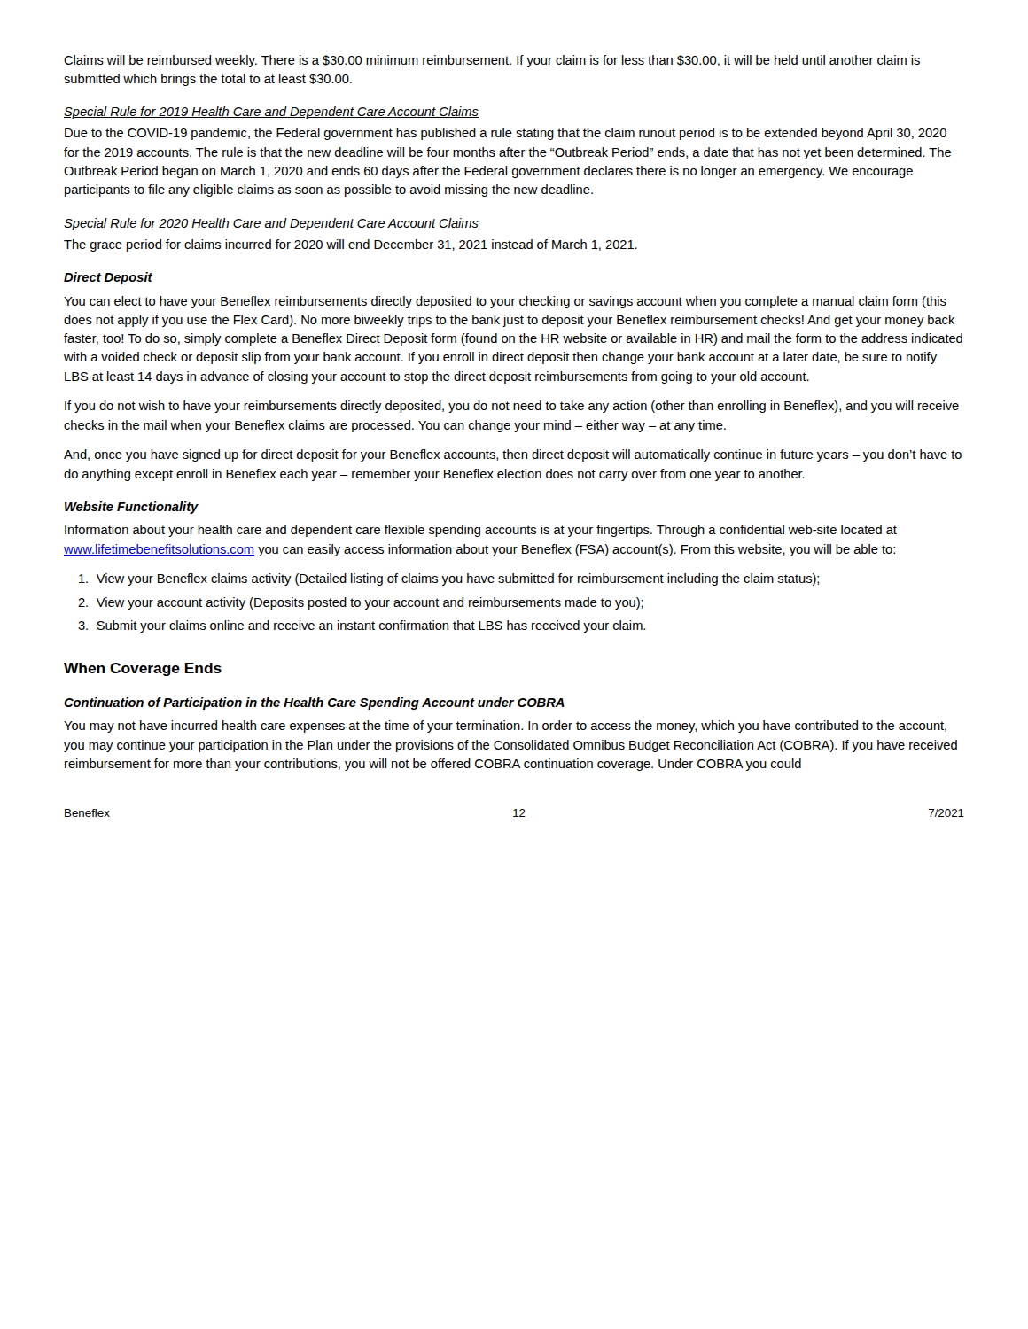Claims will be reimbursed weekly. There is a $30.00 minimum reimbursement. If your claim is for less than $30.00, it will be held until another claim is submitted which brings the total to at least $30.00.
Special Rule for 2019 Health Care and Dependent Care Account Claims
Due to the COVID-19 pandemic, the Federal government has published a rule stating that the claim runout period is to be extended beyond April 30, 2020 for the 2019 accounts. The rule is that the new deadline will be four months after the “Outbreak Period” ends, a date that has not yet been determined. The Outbreak Period began on March 1, 2020 and ends 60 days after the Federal government declares there is no longer an emergency. We encourage participants to file any eligible claims as soon as possible to avoid missing the new deadline.
Special Rule for 2020 Health Care and Dependent Care Account Claims
The grace period for claims incurred for 2020 will end December 31, 2021 instead of March 1, 2021.
Direct Deposit
You can elect to have your Beneflex reimbursements directly deposited to your checking or savings account when you complete a manual claim form (this does not apply if you use the Flex Card). No more biweekly trips to the bank just to deposit your Beneflex reimbursement checks! And get your money back faster, too! To do so, simply complete a Beneflex Direct Deposit form (found on the HR website or available in HR) and mail the form to the address indicated with a voided check or deposit slip from your bank account. If you enroll in direct deposit then change your bank account at a later date, be sure to notify LBS at least 14 days in advance of closing your account to stop the direct deposit reimbursements from going to your old account.
If you do not wish to have your reimbursements directly deposited, you do not need to take any action (other than enrolling in Beneflex), and you will receive checks in the mail when your Beneflex claims are processed. You can change your mind – either way – at any time.
And, once you have signed up for direct deposit for your Beneflex accounts, then direct deposit will automatically continue in future years – you don’t have to do anything except enroll in Beneflex each year – remember your Beneflex election does not carry over from one year to another.
Website Functionality
Information about your health care and dependent care flexible spending accounts is at your fingertips. Through a confidential web-site located at www.lifetimebenefitsolutions.com you can easily access information about your Beneflex (FSA) account(s). From this website, you will be able to:
View your Beneflex claims activity (Detailed listing of claims you have submitted for reimbursement including the claim status);
View your account activity (Deposits posted to your account and reimbursements made to you);
Submit your claims online and receive an instant confirmation that LBS has received your claim.
When Coverage Ends
Continuation of Participation in the Health Care Spending Account under COBRA
You may not have incurred health care expenses at the time of your termination. In order to access the money, which you have contributed to the account, you may continue your participation in the Plan under the provisions of the Consolidated Omnibus Budget Reconciliation Act (COBRA). If you have received reimbursement for more than your contributions, you will not be offered COBRA continuation coverage. Under COBRA you could
Beneflex 12 7/2021